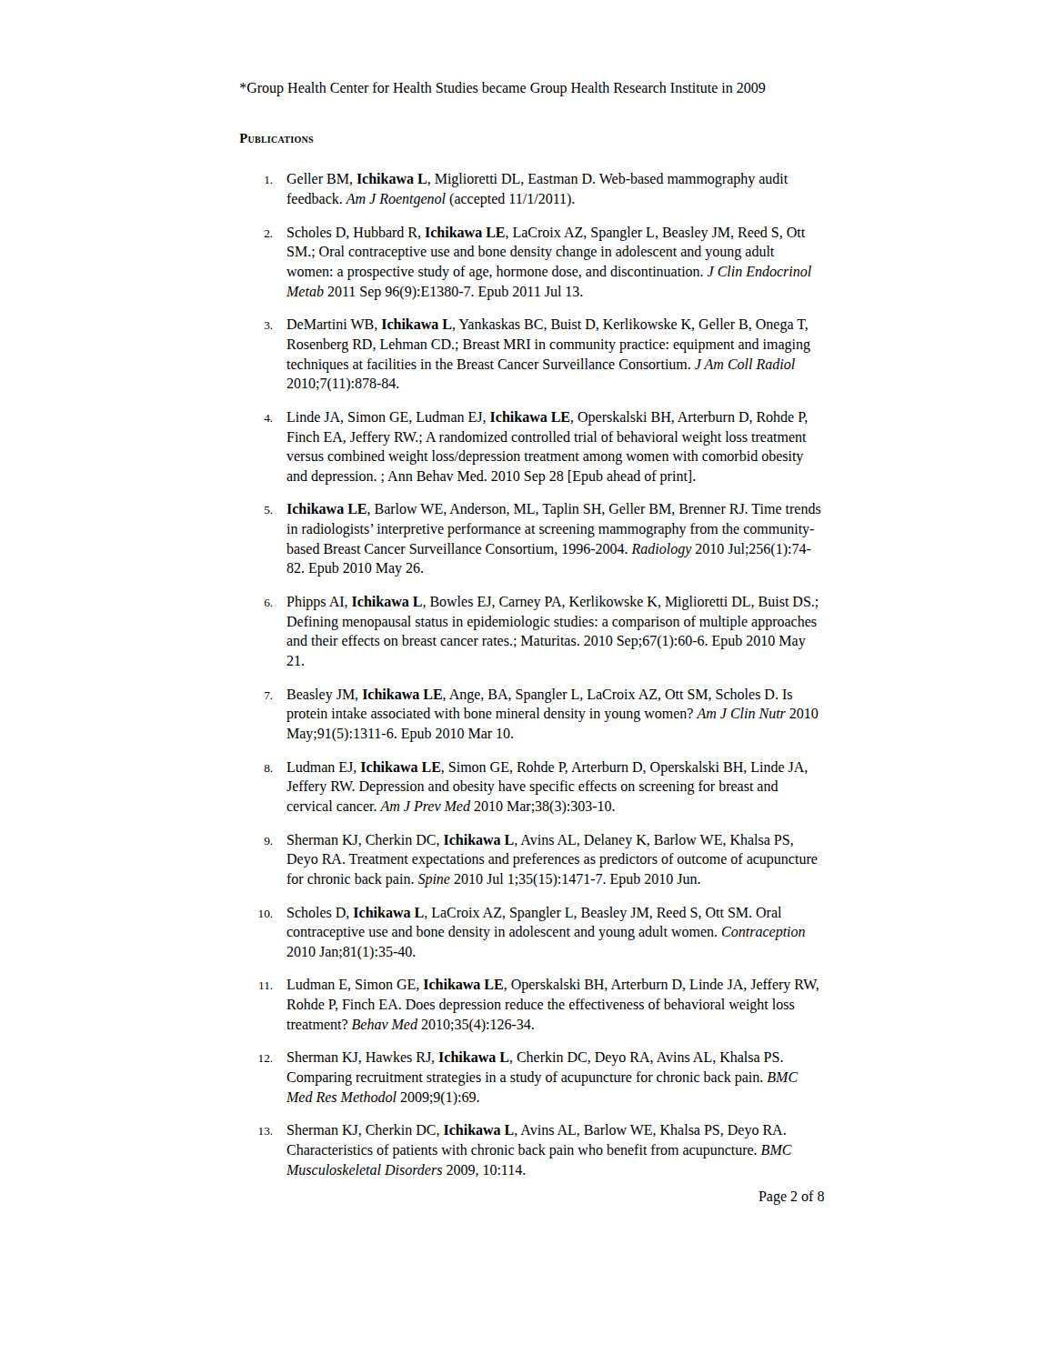*Group Health Center for Health Studies became Group Health Research Institute in 2009
Publications
Geller BM, Ichikawa L, Miglioretti DL, Eastman D. Web-based mammography audit feedback. Am J Roentgenol (accepted 11/1/2011).
Scholes D, Hubbard R, Ichikawa LE, LaCroix AZ, Spangler L, Beasley JM, Reed S, Ott SM.; Oral contraceptive use and bone density change in adolescent and young adult women: a prospective study of age, hormone dose, and discontinuation. J Clin Endocrinol Metab 2011 Sep 96(9):E1380-7. Epub 2011 Jul 13.
DeMartini WB, Ichikawa L, Yankaskas BC, Buist D, Kerlikowske K, Geller B, Onega T, Rosenberg RD, Lehman CD.; Breast MRI in community practice: equipment and imaging techniques at facilities in the Breast Cancer Surveillance Consortium. J Am Coll Radiol 2010;7(11):878-84.
Linde JA, Simon GE, Ludman EJ, Ichikawa LE, Operskalski BH, Arterburn D, Rohde P, Finch EA, Jeffery RW.; A randomized controlled trial of behavioral weight loss treatment versus combined weight loss/depression treatment among women with comorbid obesity and depression. ; Ann Behav Med. 2010 Sep 28 [Epub ahead of print].
Ichikawa LE, Barlow WE, Anderson, ML, Taplin SH, Geller BM, Brenner RJ. Time trends in radiologists’ interpretive performance at screening mammography from the community-based Breast Cancer Surveillance Consortium, 1996-2004. Radiology 2010 Jul;256(1):74-82. Epub 2010 May 26.
Phipps AI, Ichikawa L, Bowles EJ, Carney PA, Kerlikowske K, Miglioretti DL, Buist DS.; Defining menopausal status in epidemiologic studies: a comparison of multiple approaches and their effects on breast cancer rates.; Maturitas. 2010 Sep;67(1):60-6. Epub 2010 May 21.
Beasley JM, Ichikawa LE, Ange, BA, Spangler L, LaCroix AZ, Ott SM, Scholes D. Is protein intake associated with bone mineral density in young women? Am J Clin Nutr 2010 May;91(5):1311-6. Epub 2010 Mar 10.
Ludman EJ, Ichikawa LE, Simon GE, Rohde P, Arterburn D, Operskalski BH, Linde JA, Jeffery RW. Depression and obesity have specific effects on screening for breast and cervical cancer. Am J Prev Med 2010 Mar;38(3):303-10.
Sherman KJ, Cherkin DC, Ichikawa L, Avins AL, Delaney K, Barlow WE, Khalsa PS, Deyo RA. Treatment expectations and preferences as predictors of outcome of acupuncture for chronic back pain. Spine 2010 Jul 1;35(15):1471-7. Epub 2010 Jun.
Scholes D, Ichikawa L, LaCroix AZ, Spangler L, Beasley JM, Reed S, Ott SM. Oral contraceptive use and bone density in adolescent and young adult women. Contraception 2010 Jan;81(1):35-40.
Ludman E, Simon GE, Ichikawa LE, Operskalski BH, Arterburn D, Linde JA, Jeffery RW, Rohde P, Finch EA. Does depression reduce the effectiveness of behavioral weight loss treatment? Behav Med 2010;35(4):126-34.
Sherman KJ, Hawkes RJ, Ichikawa L, Cherkin DC, Deyo RA, Avins AL, Khalsa PS. Comparing recruitment strategies in a study of acupuncture for chronic back pain. BMC Med Res Methodol 2009;9(1):69.
Sherman KJ, Cherkin DC, Ichikawa L, Avins AL, Barlow WE, Khalsa PS, Deyo RA. Characteristics of patients with chronic back pain who benefit from acupuncture. BMC Musculoskeletal Disorders 2009, 10:114.
Page 2 of 8